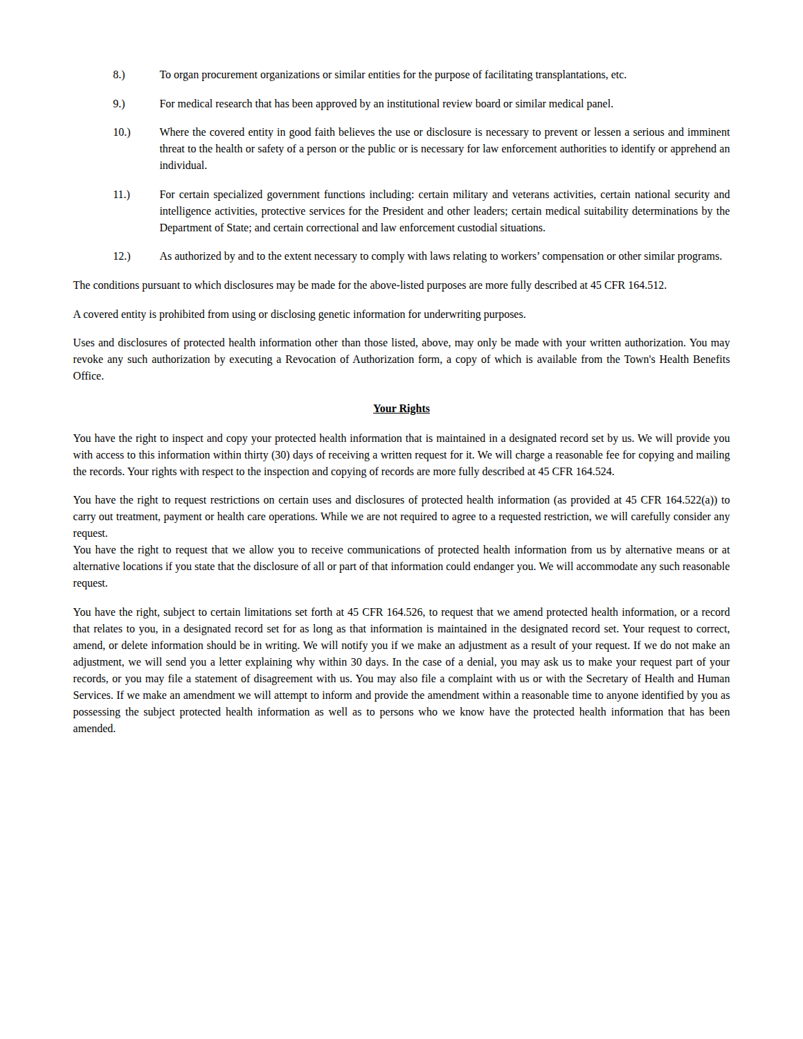8.) To organ procurement organizations or similar entities for the purpose of facilitating transplantations, etc.
9.) For medical research that has been approved by an institutional review board or similar medical panel.
10.) Where the covered entity in good faith believes the use or disclosure is necessary to prevent or lessen a serious and imminent threat to the health or safety of a person or the public or is necessary for law enforcement authorities to identify or apprehend an individual.
11.) For certain specialized government functions including: certain military and veterans activities, certain national security and intelligence activities, protective services for the President and other leaders; certain medical suitability determinations by the Department of State; and certain correctional and law enforcement custodial situations.
12.) As authorized by and to the extent necessary to comply with laws relating to workers’ compensation or other similar programs.
The conditions pursuant to which disclosures may be made for the above-listed purposes are more fully described at 45 CFR 164.512.
A covered entity is prohibited from using or disclosing genetic information for underwriting purposes.
Uses and disclosures of protected health information other than those listed, above, may only be made with your written authorization. You may revoke any such authorization by executing a Revocation of Authorization form, a copy of which is available from the Town's Health Benefits Office.
Your Rights
You have the right to inspect and copy your protected health information that is maintained in a designated record set by us. We will provide you with access to this information within thirty (30) days of receiving a written request for it. We will charge a reasonable fee for copying and mailing the records. Your rights with respect to the inspection and copying of records are more fully described at 45 CFR 164.524.
You have the right to request restrictions on certain uses and disclosures of protected health information (as provided at 45 CFR 164.522(a)) to carry out treatment, payment or health care operations. While we are not required to agree to a requested restriction, we will carefully consider any request.
You have the right to request that we allow you to receive communications of protected health information from us by alternative means or at alternative locations if you state that the disclosure of all or part of that information could endanger you. We will accommodate any such reasonable request.
You have the right, subject to certain limitations set forth at 45 CFR 164.526, to request that we amend protected health information, or a record that relates to you, in a designated record set for as long as that information is maintained in the designated record set. Your request to correct, amend, or delete information should be in writing. We will notify you if we make an adjustment as a result of your request. If we do not make an adjustment, we will send you a letter explaining why within 30 days. In the case of a denial, you may ask us to make your request part of your records, or you may file a statement of disagreement with us. You may also file a complaint with us or with the Secretary of Health and Human Services. If we make an amendment we will attempt to inform and provide the amendment within a reasonable time to anyone identified by you as possessing the subject protected health information as well as to persons who we know have the protected health information that has been amended.